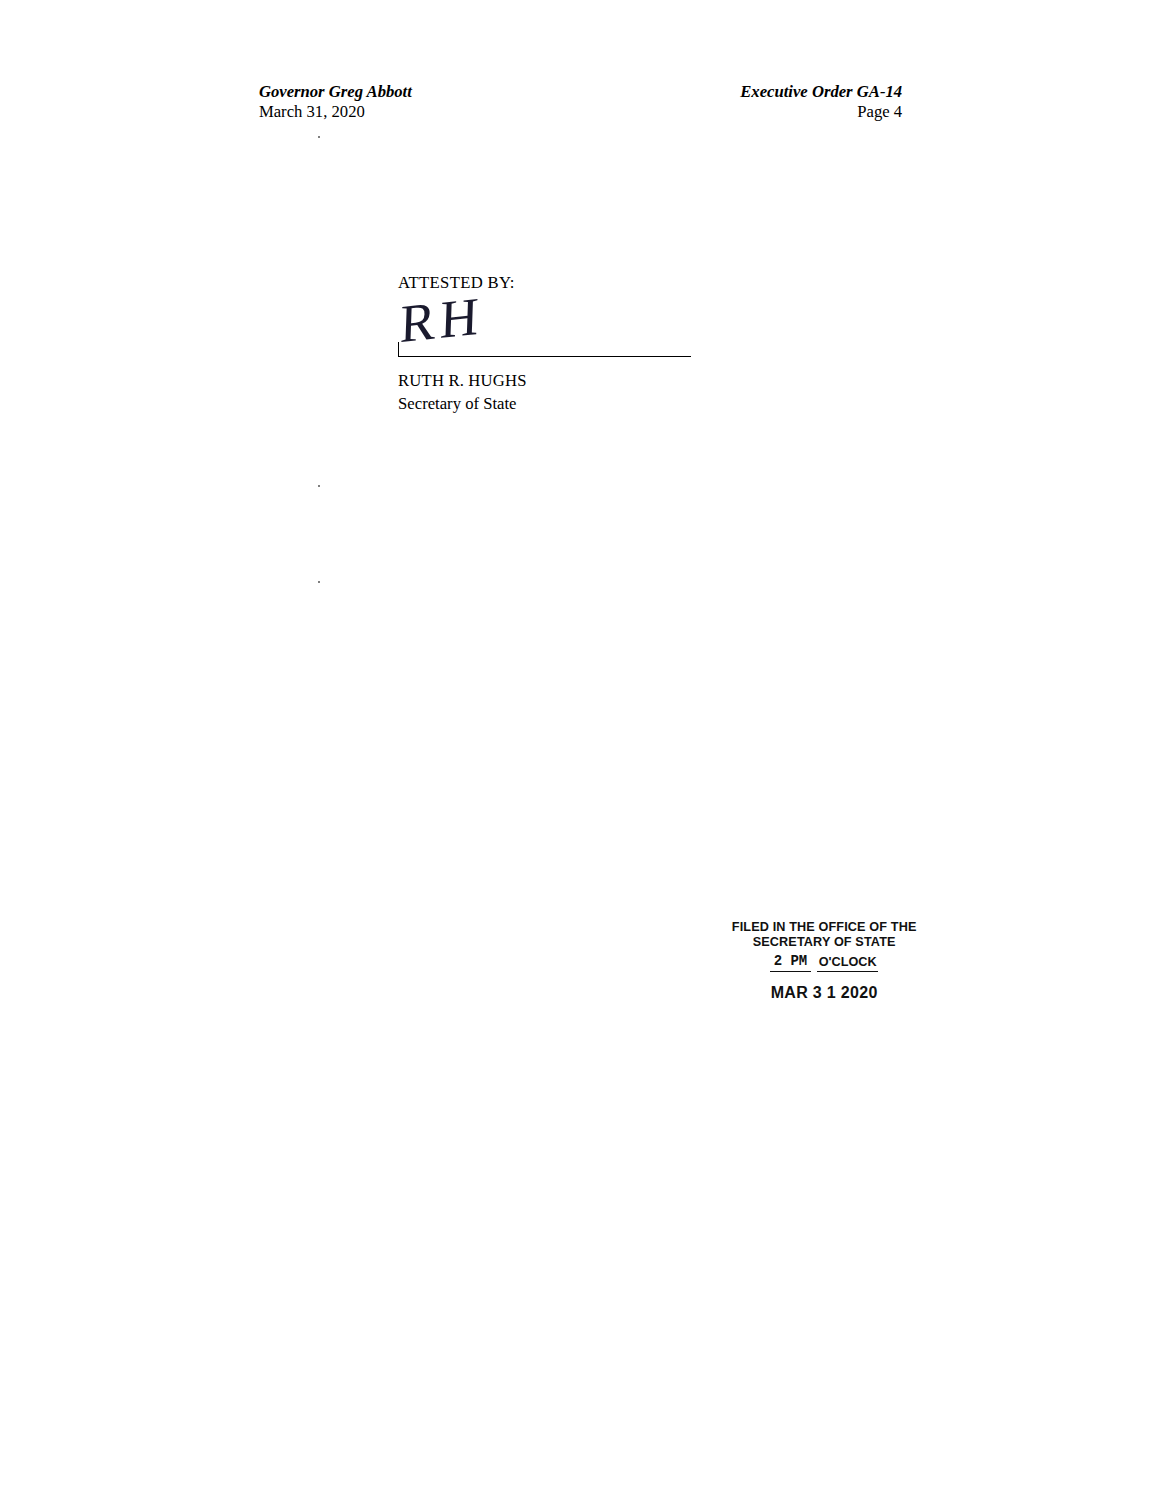Governor Greg Abbott
March 31, 2020
Executive Order GA-14
Page 4
ATTESTED BY:
R H
RUTH R. HUGHS
Secretary of State
FILED IN THE OFFICE OF THE
SECRETARY OF STATE
2 PM O'CLOCK
MAR 3 1 2020